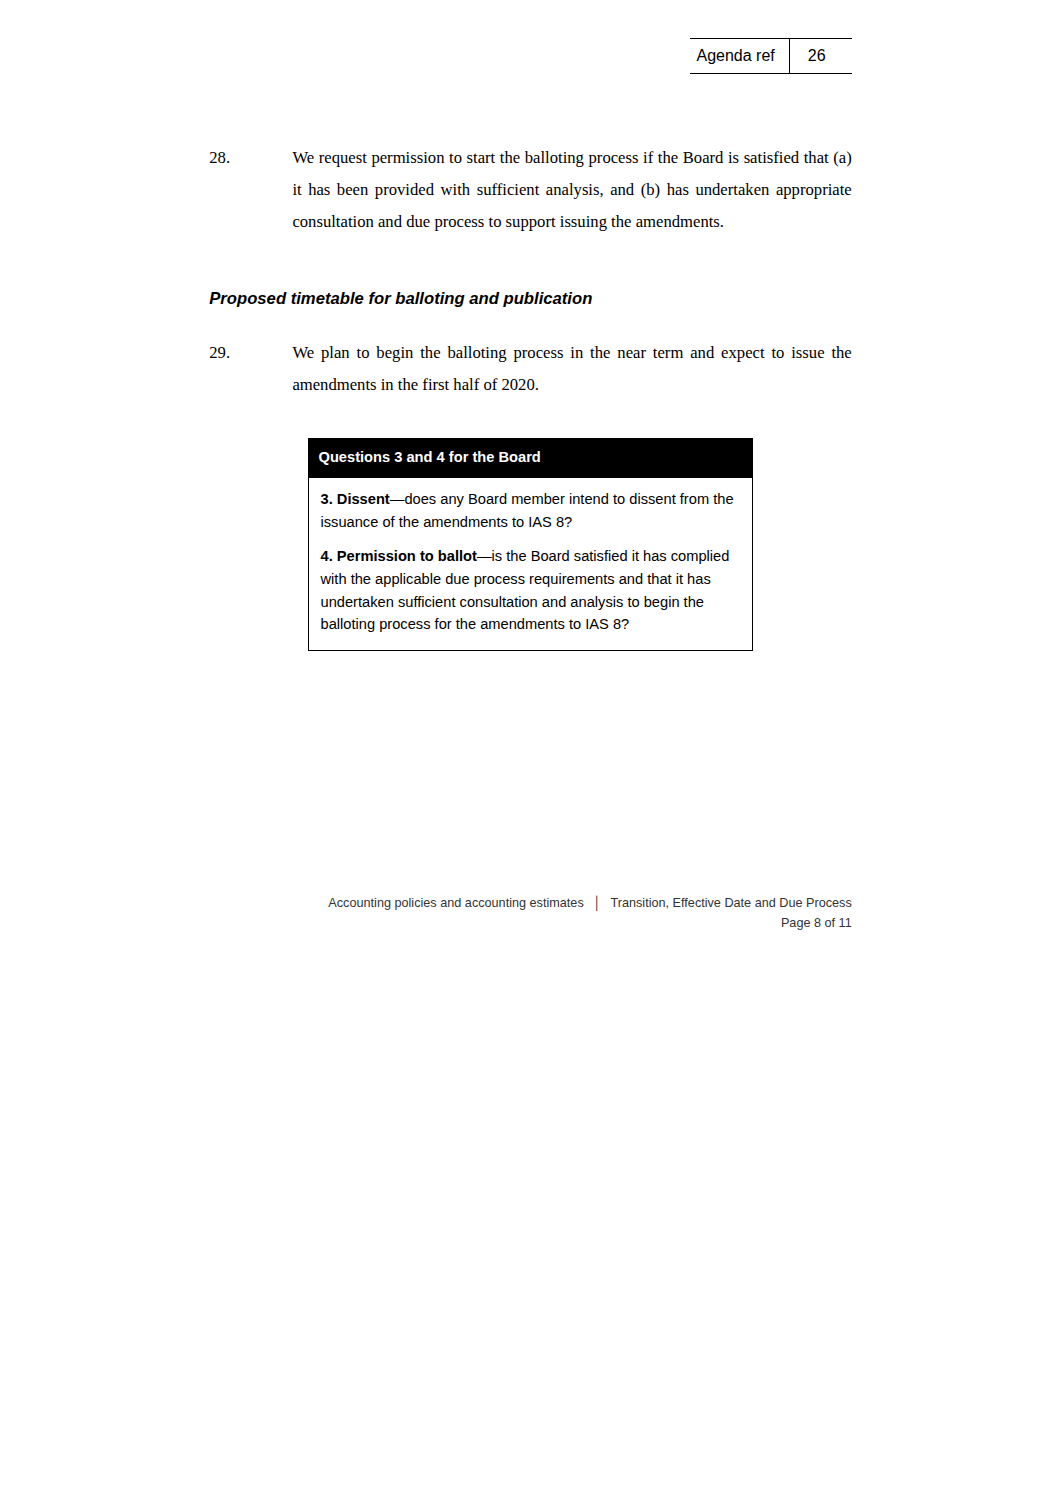Agenda ref
26
28. We request permission to start the balloting process if the Board is satisfied that (a) it has been provided with sufficient analysis, and (b) has undertaken appropriate consultation and due process to support issuing the amendments.
Proposed timetable for balloting and publication
29. We plan to begin the balloting process in the near term and expect to issue the amendments in the first half of 2020.
Questions 3 and 4 for the Board
3. Dissent—does any Board member intend to dissent from the issuance of the amendments to IAS 8?
4. Permission to ballot—is the Board satisfied it has complied with the applicable due process requirements and that it has undertaken sufficient consultation and analysis to begin the balloting process for the amendments to IAS 8?
Accounting policies and accounting estimates │ Transition, Effective Date and Due Process
Page 8 of 11